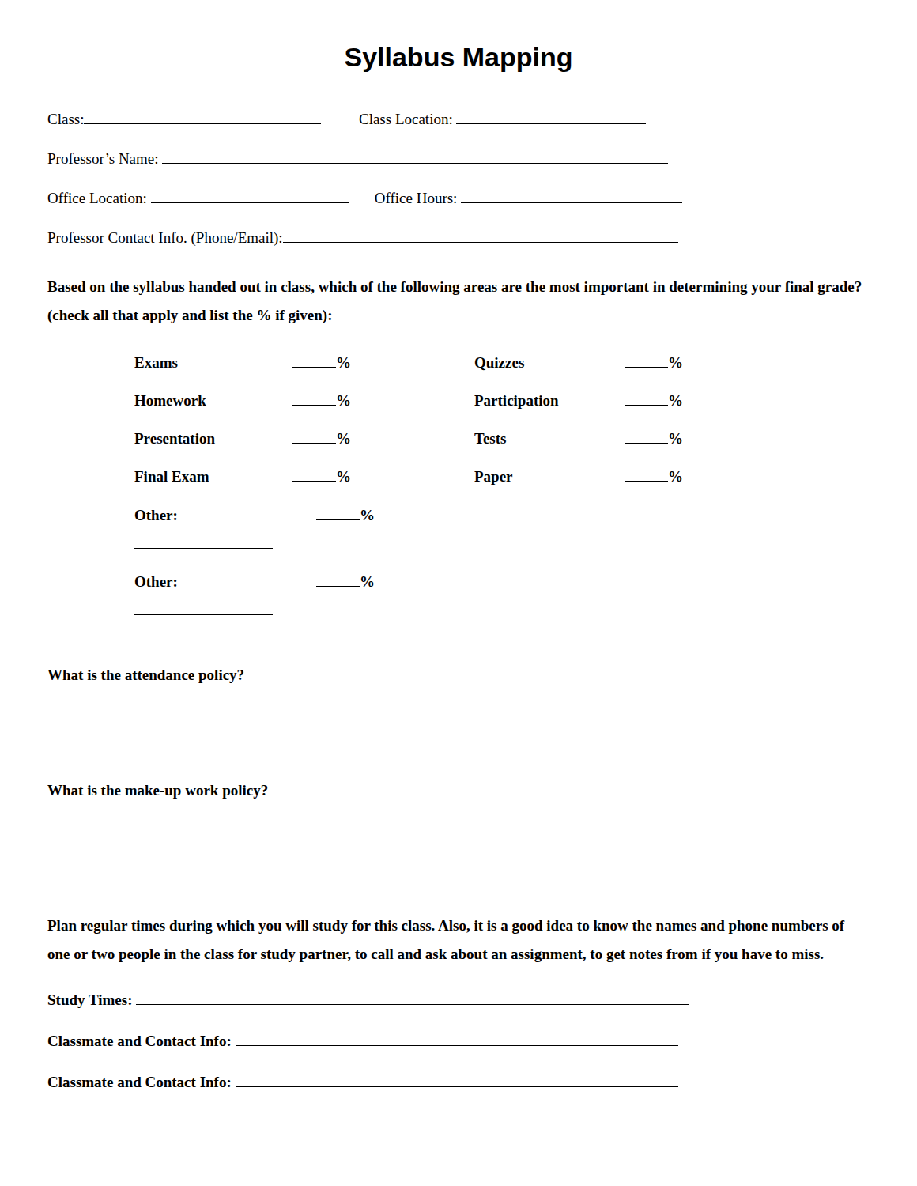Syllabus Mapping
Class: Class Location:
Professor’s Name:
Office Location: Office Hours:
Professor Contact Info. (Phone/Email):
Based on the syllabus handed out in class, which of the following areas are the most important in determining your final grade? (check all that apply and list the % if given):
| Exams | % | Quizzes | % |
| Homework | % | Participation | % |
| Presentation | % | Tests | % |
| Final Exam | % | Paper | % |
| Other: | % | | |
| Other: | % | | |
What is the attendance policy?
What is the make-up work policy?
Plan regular times during which you will study for this class. Also, it is a good idea to know the names and phone numbers of one or two people in the class for study partner, to call and ask about an assignment, to get notes from if you have to miss.
Study Times:
Classmate and Contact Info:
Classmate and Contact Info: